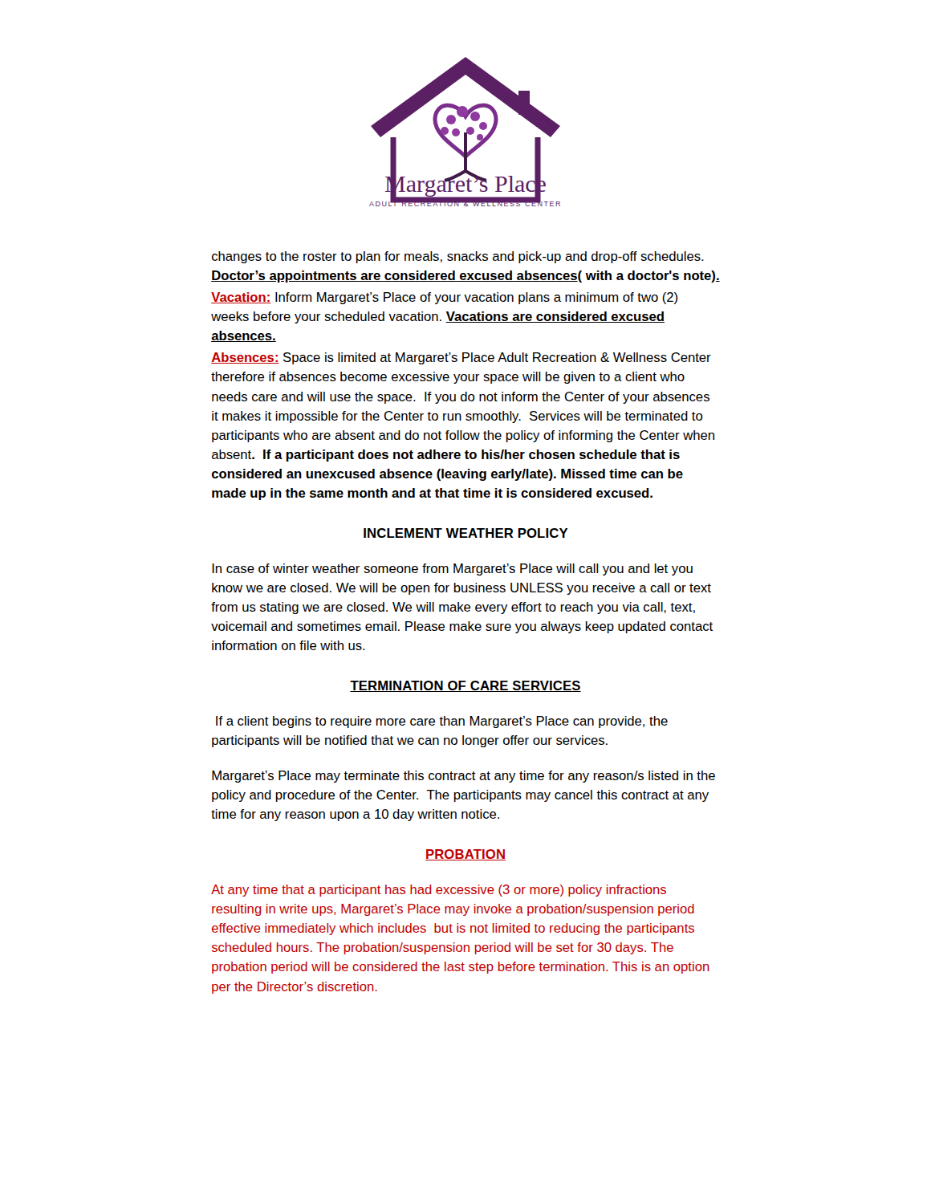Margaret’s Place ADULT RECREATION & WELLNESS CENTER
changes to the roster to plan for meals, snacks and pick-up and drop-off schedules. Doctor’s appointments are considered excused absences( with a doctor's note).
Vacation: Inform Margaret’s Place of your vacation plans a minimum of two (2) weeks before your scheduled vacation. Vacations are considered excused absences.
Absences: Space is limited at Margaret’s Place Adult Recreation & Wellness Center therefore if absences become excessive your space will be given to a client who needs care and will use the space. If you do not inform the Center of your absences it makes it impossible for the Center to run smoothly. Services will be terminated to participants who are absent and do not follow the policy of informing the Center when absent. If a participant does not adhere to his/her chosen schedule that is considered an unexcused absence (leaving early/late). Missed time can be made up in the same month and at that time it is considered excused.
INCLEMENT WEATHER POLICY
In case of winter weather someone from Margaret’s Place will call you and let you know we are closed. We will be open for business UNLESS you receive a call or text from us stating we are closed. We will make every effort to reach you via call, text, voicemail and sometimes email. Please make sure you always keep updated contact information on file with us.
TERMINATION OF CARE SERVICES
If a client begins to require more care than Margaret’s Place can provide, the participants will be notified that we can no longer offer our services.
Margaret’s Place may terminate this contract at any time for any reason/s listed in the policy and procedure of the Center. The participants may cancel this contract at any time for any reason upon a 10 day written notice.
PROBATION
At any time that a participant has had excessive (3 or more) policy infractions resulting in write ups, Margaret’s Place may invoke a probation/suspension period effective immediately which includes but is not limited to reducing the participants scheduled hours. The probation/suspension period will be set for 30 days. The probation period will be considered the last step before termination. This is an option per the Director’s discretion.